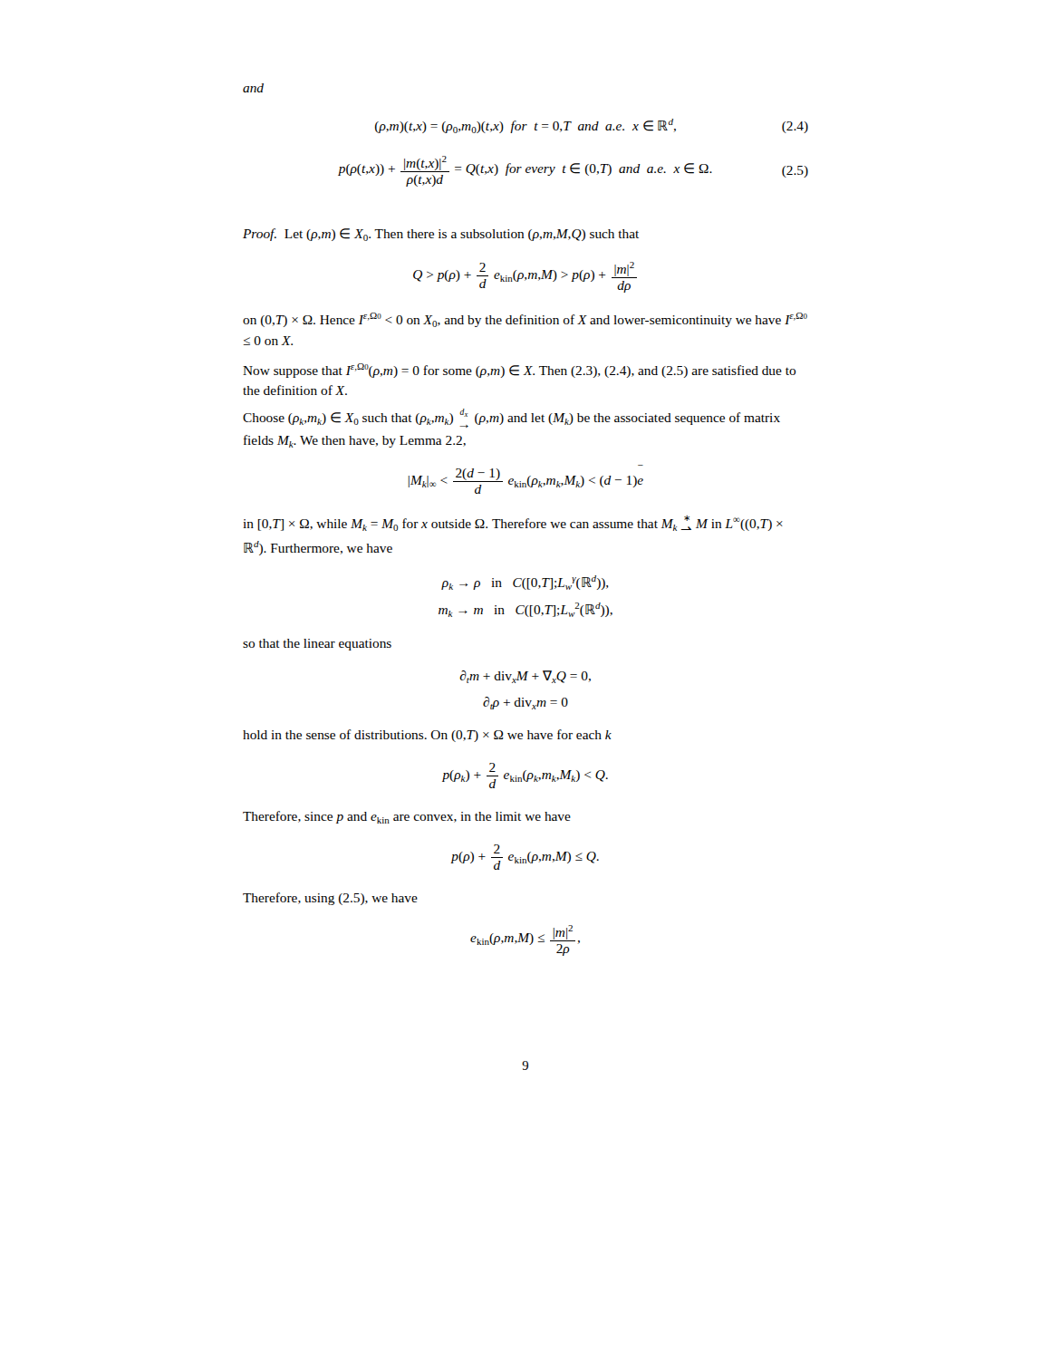and
(ρ,m)(t,x) = (ρ 0,m 0)(t,x) for t = 0,T and a.e. x ∈ ℝd, (2.4)
p(ρ(t,x)) + |m(t,x)|2 ρ(t,x)d = Q(t,x) for every t ∈ (0,T) and a.e. x ∈ Ω. (2.5)
Proof. Let (ρ,m) ∈ X 0. Then there is a subsolution (ρ,m,M,Q) such that
Q > p(ρ) + 2 d ekin(ρ,m,M) > p(ρ) + |m|2 dρ
on (0,T) × Ω. Hence Iε,Ω0 < 0 on X 0, and by the definition of X and lower-semicontinuity we have Iε,Ω0 ≤ 0 on X.
Now suppose that Iε,Ω0(ρ,m) = 0 for some (ρ,m) ∈ X. Then (2.3), (2.4), and (2.5) are satisfied due to the definition of X.
Choose (ρk,mk) ∈ X 0 such that (ρk,mk) dX→ (ρ,m) and let (Mk) be the associated sequence of matrix fields Mk. We then have, by Lemma 2.2,
|Mk|∞ < 2(d − 1) d ekin(ρk,mk,Mk) < (d − 1)e‾
in [0,T] × Ω, while Mk = M 0 for x outside Ω. Therefore we can assume that Mk ∗⇀ M in L∞((0,T) × ℝd). Furthermore, we have
ρk → ρ in C([0,T];Lwγ(ℝd)), mk → m in C([0,T];Lw 2(ℝd)),
so that the linear equations
∂tm + divxM + ∇xQ = 0, ∂tρ + divxm = 0
hold in the sense of distributions. On (0,T) × Ω we have for each k
p(ρk) + 2 d ekin(ρk,mk,Mk) < Q.
Therefore, since p and ekin are convex, in the limit we have
p(ρ) + 2 d ekin(ρ,m,M) ≤ Q.
Therefore, using (2.5), we have
ekin(ρ,m,M) ≤ |m|2 2ρ ,
9